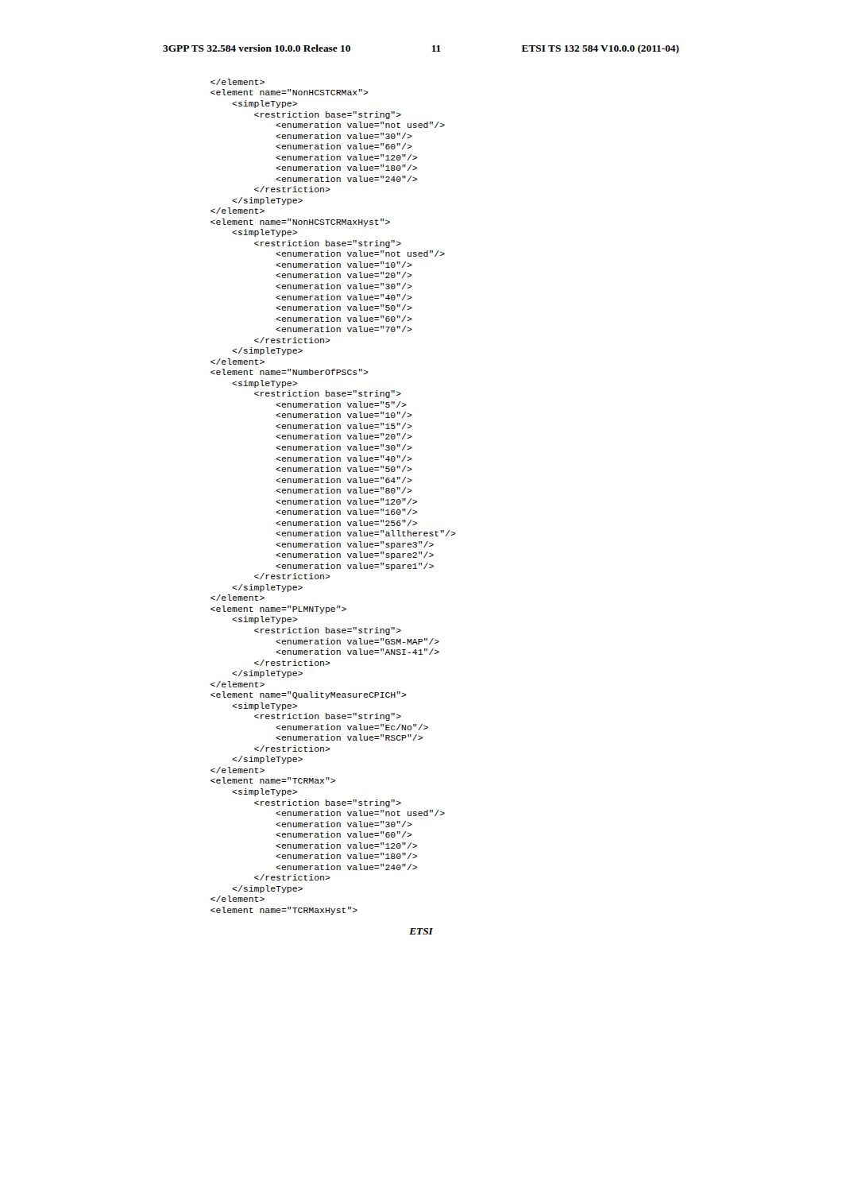3GPP TS 32.584 version 10.0.0 Release 10
11
ETSI TS 132 584 V10.0.0 (2011-04)
</element>
<element name="NonHCSTCRMax">
    <simpleType>
        <restriction base="string">
            <enumeration value="not used"/>
            <enumeration value="30"/>
            <enumeration value="60"/>
            <enumeration value="120"/>
            <enumeration value="180"/>
            <enumeration value="240"/>
        </restriction>
    </simpleType>
</element>
<element name="NonHCSTCRMaxHyst">
    <simpleType>
        <restriction base="string">
            <enumeration value="not used"/>
            <enumeration value="10"/>
            <enumeration value="20"/>
            <enumeration value="30"/>
            <enumeration value="40"/>
            <enumeration value="50"/>
            <enumeration value="60"/>
            <enumeration value="70"/>
        </restriction>
    </simpleType>
</element>
<element name="NumberOfPSCs">
    <simpleType>
        <restriction base="string">
            <enumeration value="5"/>
            <enumeration value="10"/>
            <enumeration value="15"/>
            <enumeration value="20"/>
            <enumeration value="30"/>
            <enumeration value="40"/>
            <enumeration value="50"/>
            <enumeration value="64"/>
            <enumeration value="80"/>
            <enumeration value="120"/>
            <enumeration value="160"/>
            <enumeration value="256"/>
            <enumeration value="alltherest"/>
            <enumeration value="spare3"/>
            <enumeration value="spare2"/>
            <enumeration value="spare1"/>
        </restriction>
    </simpleType>
</element>
<element name="PLMNType">
    <simpleType>
        <restriction base="string">
            <enumeration value="GSM-MAP"/>
            <enumeration value="ANSI-41"/>
        </restriction>
    </simpleType>
</element>
<element name="QualityMeasureCPICH">
    <simpleType>
        <restriction base="string">
            <enumeration value="Ec/No"/>
            <enumeration value="RSCP"/>
        </restriction>
    </simpleType>
</element>
<element name="TCRMax">
    <simpleType>
        <restriction base="string">
            <enumeration value="not used"/>
            <enumeration value="30"/>
            <enumeration value="60"/>
            <enumeration value="120"/>
            <enumeration value="180"/>
            <enumeration value="240"/>
        </restriction>
    </simpleType>
</element>
<element name="TCRMaxHyst">
ETSI